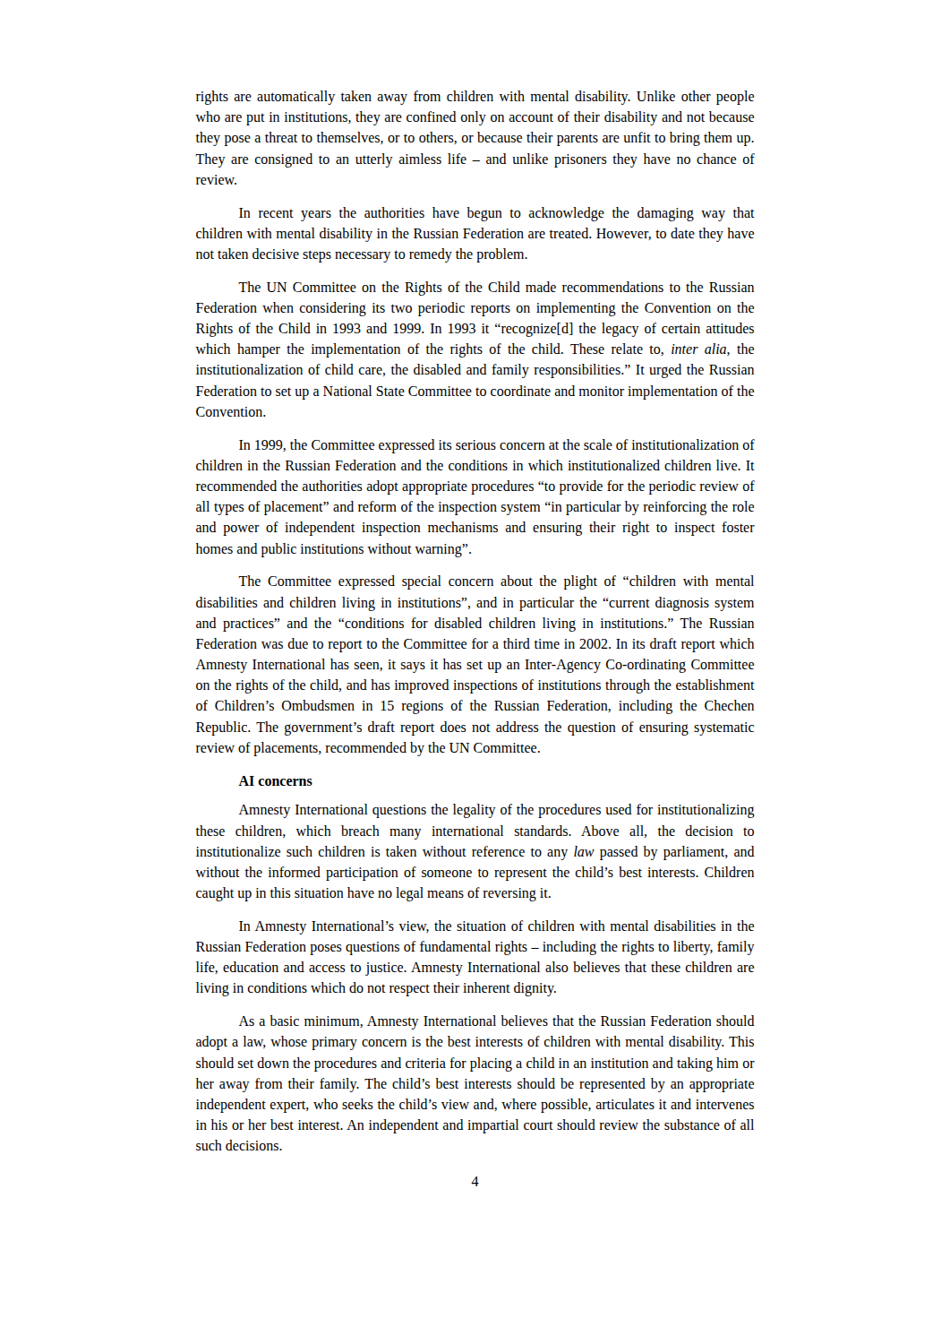rights are automatically taken away from children with mental disability. Unlike other people who are put in institutions, they are confined only on account of their disability and not because they pose a threat to themselves, or to others, or because their parents are unfit to bring them up. They are consigned to an utterly aimless life – and unlike prisoners they have no chance of review.
In recent years the authorities have begun to acknowledge the damaging way that children with mental disability in the Russian Federation are treated. However, to date they have not taken decisive steps necessary to remedy the problem.
The UN Committee on the Rights of the Child made recommendations to the Russian Federation when considering its two periodic reports on implementing the Convention on the Rights of the Child in 1993 and 1999. In 1993 it “recognize[d] the legacy of certain attitudes which hamper the implementation of the rights of the child. These relate to, inter alia, the institutionalization of child care, the disabled and family responsibilities.” It urged the Russian Federation to set up a National State Committee to coordinate and monitor implementation of the Convention.
In 1999, the Committee expressed its serious concern at the scale of institutionalization of children in the Russian Federation and the conditions in which institutionalized children live. It recommended the authorities adopt appropriate procedures “to provide for the periodic review of all types of placement” and reform of the inspection system “in particular by reinforcing the role and power of independent inspection mechanisms and ensuring their right to inspect foster homes and public institutions without warning”.
The Committee expressed special concern about the plight of “children with mental disabilities and children living in institutions”, and in particular the “current diagnosis system and practices” and the “conditions for disabled children living in institutions.” The Russian Federation was due to report to the Committee for a third time in 2002. In its draft report which Amnesty International has seen, it says it has set up an Inter-Agency Co-ordinating Committee on the rights of the child, and has improved inspections of institutions through the establishment of Children’s Ombudsmen in 15 regions of the Russian Federation, including the Chechen Republic. The government’s draft report does not address the question of ensuring systematic review of placements, recommended by the UN Committee.
AI concerns
Amnesty International questions the legality of the procedures used for institutionalizing these children, which breach many international standards. Above all, the decision to institutionalize such children is taken without reference to any law passed by parliament, and without the informed participation of someone to represent the child’s best interests. Children caught up in this situation have no legal means of reversing it.
In Amnesty International’s view, the situation of children with mental disabilities in the Russian Federation poses questions of fundamental rights – including the rights to liberty, family life, education and access to justice. Amnesty International also believes that these children are living in conditions which do not respect their inherent dignity.
As a basic minimum, Amnesty International believes that the Russian Federation should adopt a law, whose primary concern is the best interests of children with mental disability. This should set down the procedures and criteria for placing a child in an institution and taking him or her away from their family. The child’s best interests should be represented by an appropriate independent expert, who seeks the child’s view and, where possible, articulates it and intervenes in his or her best interest. An independent and impartial court should review the substance of all such decisions.
4